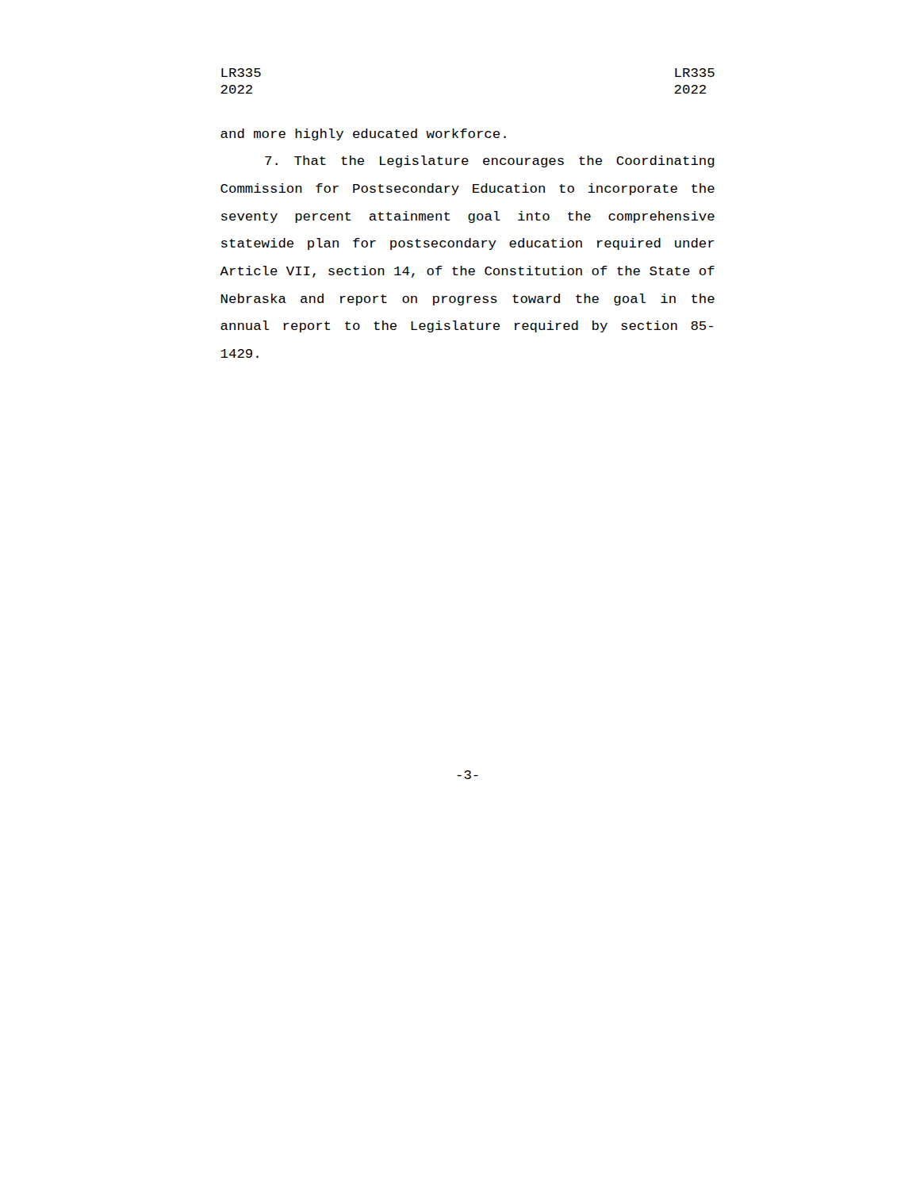LR335 2022
LR335 2022
and more highly educated workforce.
7. That the Legislature encourages the Coordinating Commission for Postsecondary Education to incorporate the seventy percent attainment goal into the comprehensive statewide plan for postsecondary education required under Article VII, section 14, of the Constitution of the State of Nebraska and report on progress toward the goal in the annual report to the Legislature required by section 85-1429.
-3-